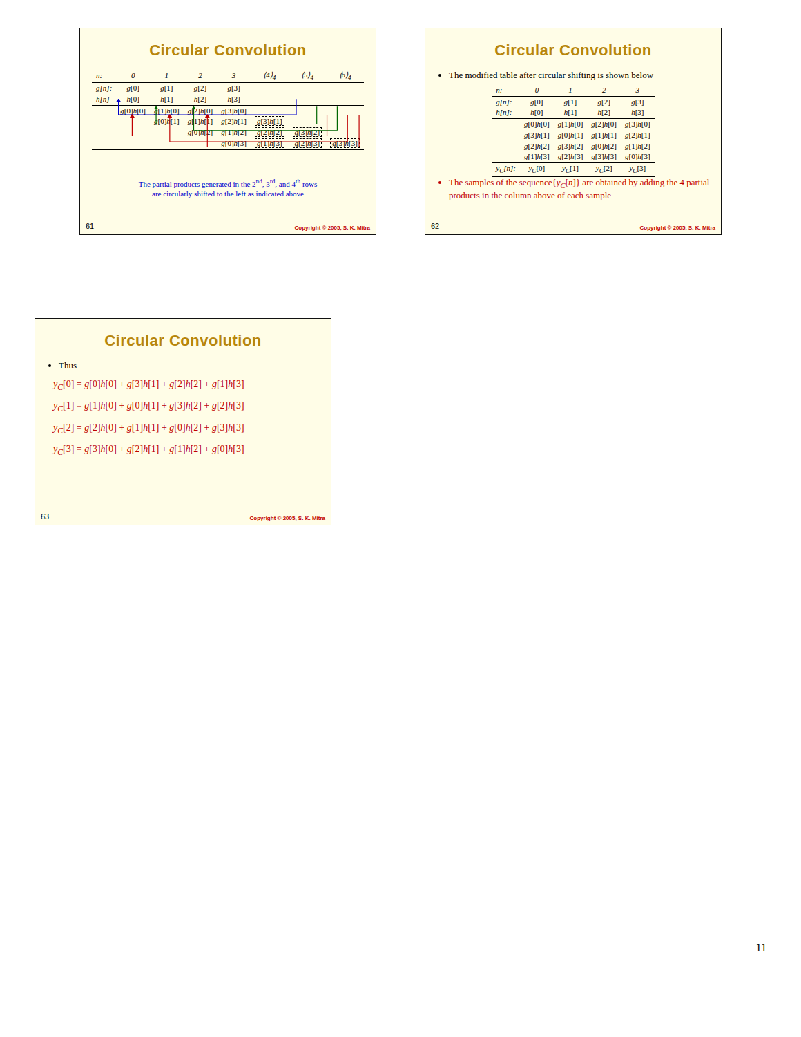Circular Convolution
| n: | 0 | 1 | 2 | 3 | ⟨4⟩ 4 | ⟨5⟩ 4 | ⟨6⟩ 4 |
| g [ n ]: | g [0] | g [1] | g [2] | g [3] | | | |
| h [ n ] | h [0] | h [1] | h [2] | h [3] | | | |
| | g [0] h [0] | g [1] h [0] | g [2] h [0] | g [3] h [0] | | | |
| | | g [0] h [1] | g [1] h [1] | g [2] h [1] | g [3] h [1] | | |
| | | | g [0] h [2] | g [1] h [2] | g [2] h [2] | g [3] h [2] | |
| | | | | g [0] h [3] | g [1] h [3] | g [2] h [3] | g [3] h [3] |
The partial products generated in the 2nd, 3rd, and 4th rows
are circularly shifted to the left as indicated above
61 Copyright © 2005, S. K. Mitra
Circular Convolution
The modified table after circular shifting is shown below
| n: | 0 | 1 | 2 | 3 |
| g [ n ]: | g [0] | g [1] | g [2] | g [3] |
| h [ n ]: | h [0] | h [1] | h [2] | h [3] |
| | g [0] h [0] | g [1] h [0] | g [2] h [0] | g [3] h [0] |
| | g [3] h [1] | g [0] h [1] | g [1] h [1] | g [2] h [1] |
| | g [2] h [2] | g [3] h [2] | g [0] h [2] | g [1] h [2] |
| | g [1] h [3] | g [2] h [3] | g [3] h [3] | g [0] h [3] |
| y C [ n ]: | y C [0] | y C [1] | y C [2] | y C [3] |
The samples of the sequence{yC[n]} are obtained by adding the 4 partial products in the column above of each sample
62 Copyright © 2005, S. K. Mitra
Circular Convolution
Thus
yC[0] = g[0]h[0] + g[3]h[1] + g[2]h[2] + g[1]h[3]
yC[1] = g[1]h[0] + g[0]h[1] + g[3]h[2] + g[2]h[3]
yC[2] = g[2]h[0] + g[1]h[1] + g[0]h[2] + g[3]h[3]
yC[3] = g[3]h[0] + g[2]h[1] + g[1]h[2] + g[0]h[3]
63 Copyright © 2005, S. K. Mitra
11